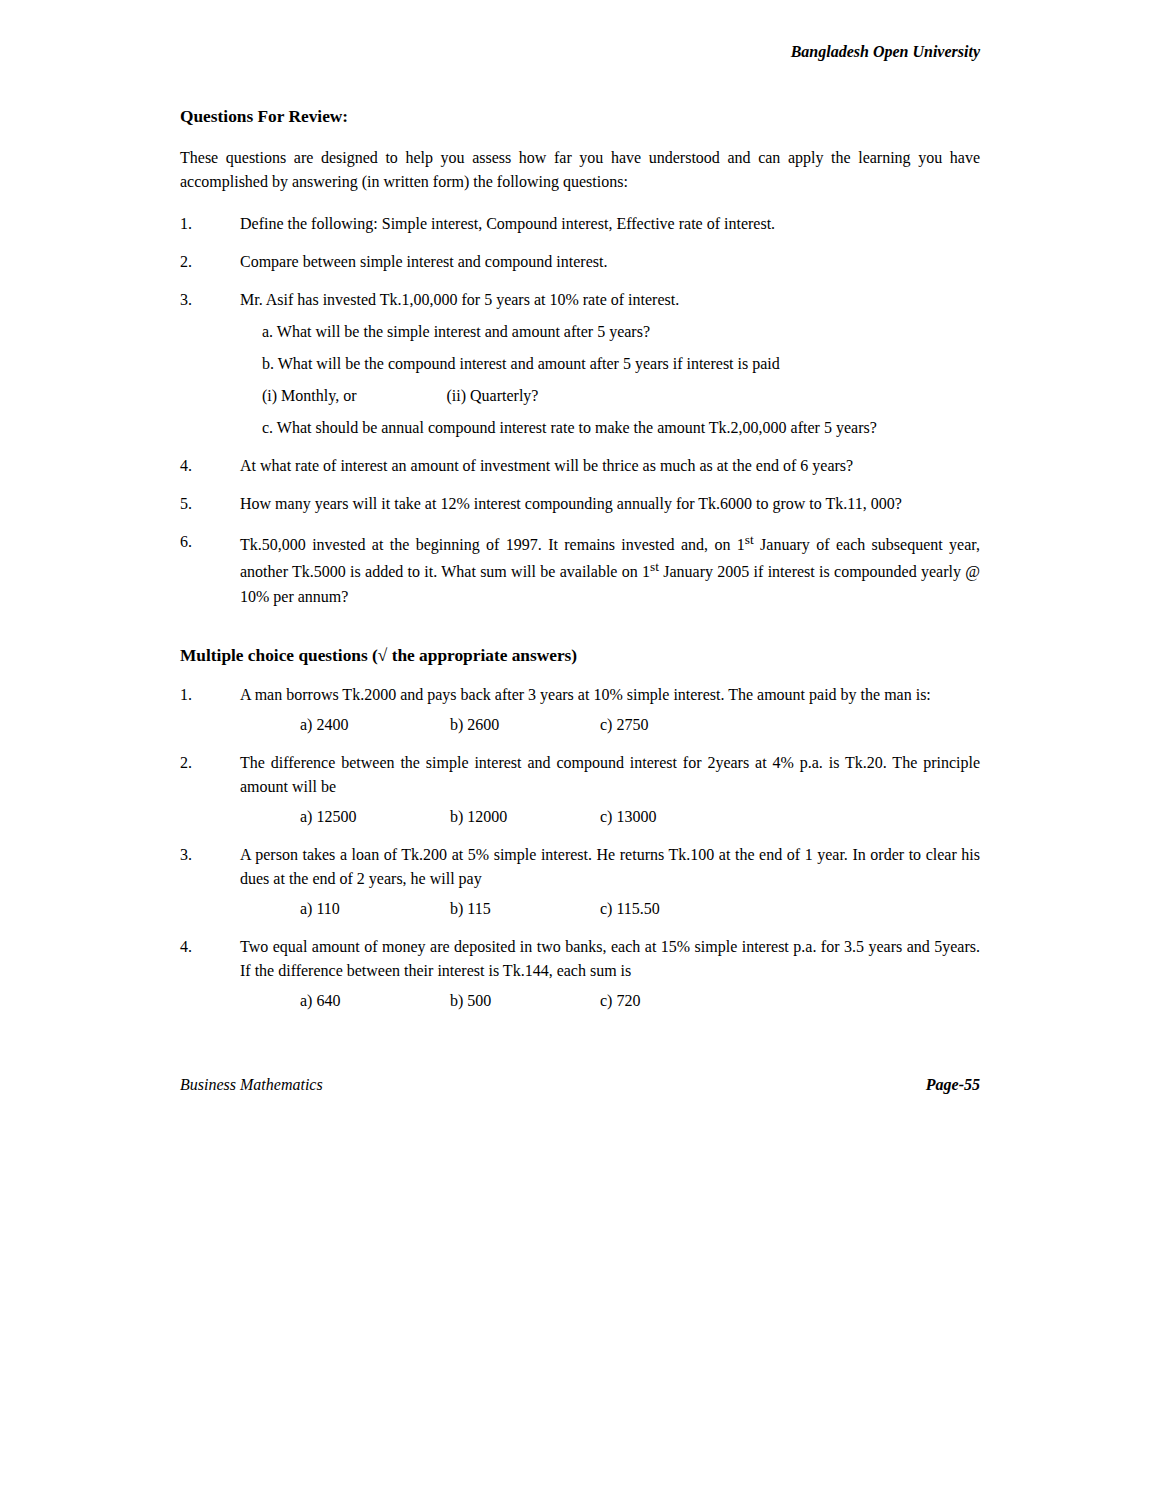Bangladesh Open University
Questions For Review:
These questions are designed to help you assess how far you have understood and can apply the learning you have accomplished by answering (in written form) the following questions:
Define the following: Simple interest, Compound interest, Effective rate of interest.
Compare between simple interest and compound interest.
Mr. Asif has invested Tk.1,00,000 for 5 years at 10% rate of interest.
a. What will be the simple interest and amount after 5 years?
b. What will be the compound interest and amount after 5 years if interest is paid
(i) Monthly, or(ii) Quarterly?
c. What should be annual compound interest rate to make the amount Tk.2,00,000 after 5 years?
At what rate of interest an amount of investment will be thrice as much as at the end of 6 years?
How many years will it take at 12% interest compounding annually for Tk.6000 to grow to Tk.11, 000?
Tk.50,000 invested at the beginning of 1997. It remains invested and, on 1st January of each subsequent year, another Tk.5000 is added to it. What sum will be available on 1st January 2005 if interest is compounded yearly @ 10% per annum?
Multiple choice questions (√ the appropriate answers)
A man borrows Tk.2000 and pays back after 3 years at 10% simple interest. The amount paid by the man is:
a) 2400 b) 2600 c) 2750
The difference between the simple interest and compound interest for 2years at 4% p.a. is Tk.20. The principle amount will be
a) 12500 b) 12000 c) 13000
A person takes a loan of Tk.200 at 5% simple interest. He returns Tk.100 at the end of 1 year. In order to clear his dues at the end of 2 years, he will pay
a) 110 b) 115 c) 115.50
Two equal amount of money are deposited in two banks, each at 15% simple interest p.a. for 3.5 years and 5years. If the difference between their interest is Tk.144, each sum is
a) 640 b) 500 c) 720
Business Mathematics
Page-55